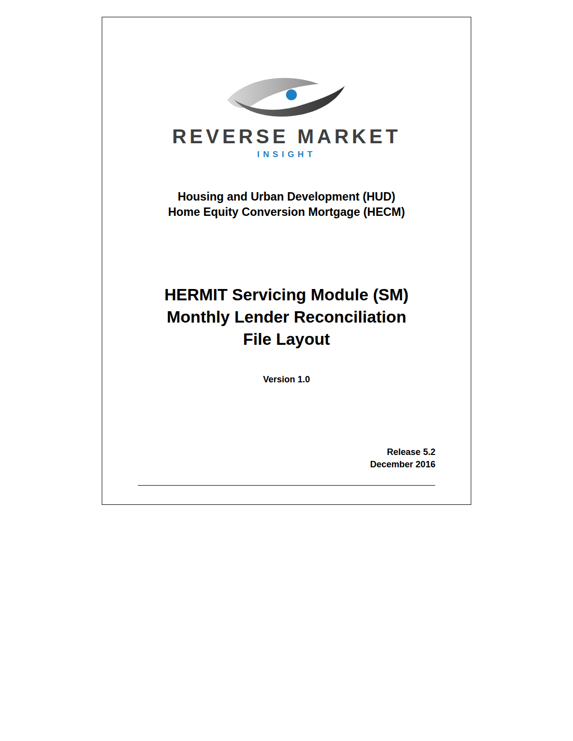REVERSE MARKET
INSIGHT
Housing and Urban Development (HUD)
Home Equity Conversion Mortgage (HECM)
HERMIT Servicing Module (SM)
Monthly Lender Reconciliation
File Layout
Version 1.0
Release 5.2
December 2016